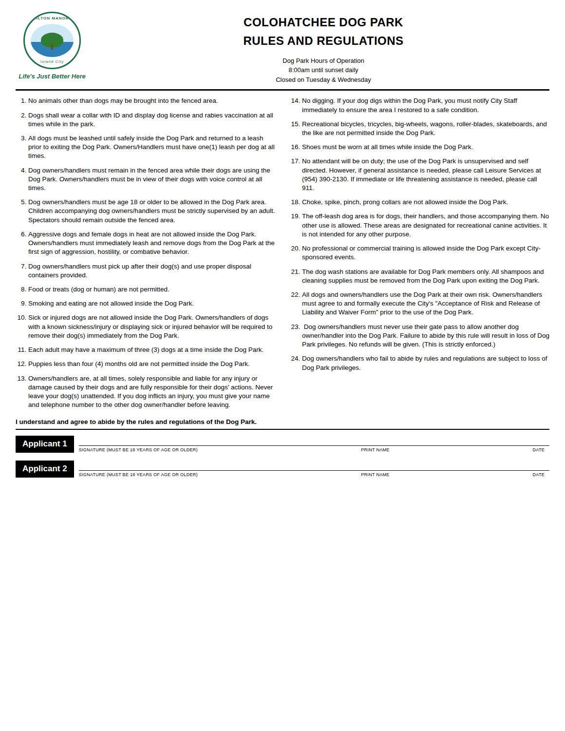WILTON MANORS
Island City
Life's Just Better Here
COLOHATCHEE DOG PARK
RULES AND REGULATIONS
Dog Park Hours of Operation
8:00am until sunset daily
Closed on Tuesday & Wednesday
No animals other than dogs may be brought into the fenced area.
Dogs shall wear a collar with ID and display dog license and rabies vaccination at all times while in the park.
All dogs must be leashed until safely inside the Dog Park and returned to a leash prior to exiting the Dog Park. Owners/Handlers must have one(1) leash per dog at all times.
Dog owners/handlers must remain in the fenced area while their dogs are using the Dog Park. Owners/handlers must be in view of their dogs with voice control at all times.
Dog owners/handlers must be age 18 or older to be allowed in the Dog Park area. Children accompanying dog owners/handlers must be strictly supervised by an adult. Spectators should remain outside the fenced area.
Aggressive dogs and female dogs in heat are not allowed inside the Dog Park. Owners/handlers must immediately leash and remove dogs from the Dog Park at the first sign of aggression, hostility, or combative behavior.
Dog owners/handlers must pick up after their dog(s) and use proper disposal containers provided.
Food or treats (dog or human) are not permitted.
Smoking and eating are not allowed inside the Dog Park.
Sick or injured dogs are not allowed inside the Dog Park. Owners/handlers of dogs with a known sickness/injury or displaying sick or injured behavior will be required to remove their dog(s) immediately from the Dog Park.
Each adult may have a maximum of three (3) dogs at a time inside the Dog Park.
Puppies less than four (4) months old are not permitted inside the Dog Park.
Owners/handlers are, at all times, solely responsible and liable for any injury or damage caused by their dogs and are fully responsible for their dogs' actions. Never leave your dog(s) unattended. If you dog inflicts an injury, you must give your name and telephone number to the other dog owner/handler before leaving.
No digging. If your dog digs within the Dog Park, you must notify City Staff immediately to ensure the area I restored to a safe condition.
Recreational bicycles, tricycles, big-wheels, wagons, roller-blades, skateboards, and the like are not permitted inside the Dog Park.
Shoes must be worn at all times while inside the Dog Park.
No attendant will be on duty; the use of the Dog Park is unsupervised and self directed. However, if general assistance is needed, please call Leisure Services at (954) 390-2130. If immediate or life threatening assistance is needed, please call 911.
Choke, spike, pinch, prong collars are not allowed inside the Dog Park.
The off-leash dog area is for dogs, their handlers, and those accompanying them. No other use is allowed. These areas are designated for recreational canine activities. It is not intended for any other purpose.
No professional or commercial training is allowed inside the Dog Park except City-sponsored events.
The dog wash stations are available for Dog Park members only. All shampoos and cleaning supplies must be removed from the Dog Park upon exiting the Dog Park.
All dogs and owners/handlers use the Dog Park at their own risk. Owners/handlers must agree to and formally execute the City's "Acceptance of Risk and Release of Liability and Waiver Form" prior to the use of the Dog Park.
Dog owners/handlers must never use their gate pass to allow another dog owner/handler into the Dog Park. Failure to abide by this rule will result in loss of Dog Park privileges. No refunds will be given. (This is strictly enforced.)
Dog owners/handlers who fail to abide by rules and regulations are subject to loss of Dog Park privileges.
I understand and agree to abide by the rules and regulations of the Dog Park.
Applicant 1
SIGNATURE (MUST BE 18 YEARS OF AGE OR OLDER)
PRINT NAME
DATE
Applicant 2
SIGNATURE (MUST BE 18 YEARS OF AGE OR OLDER)
PRINT NAME
DATE